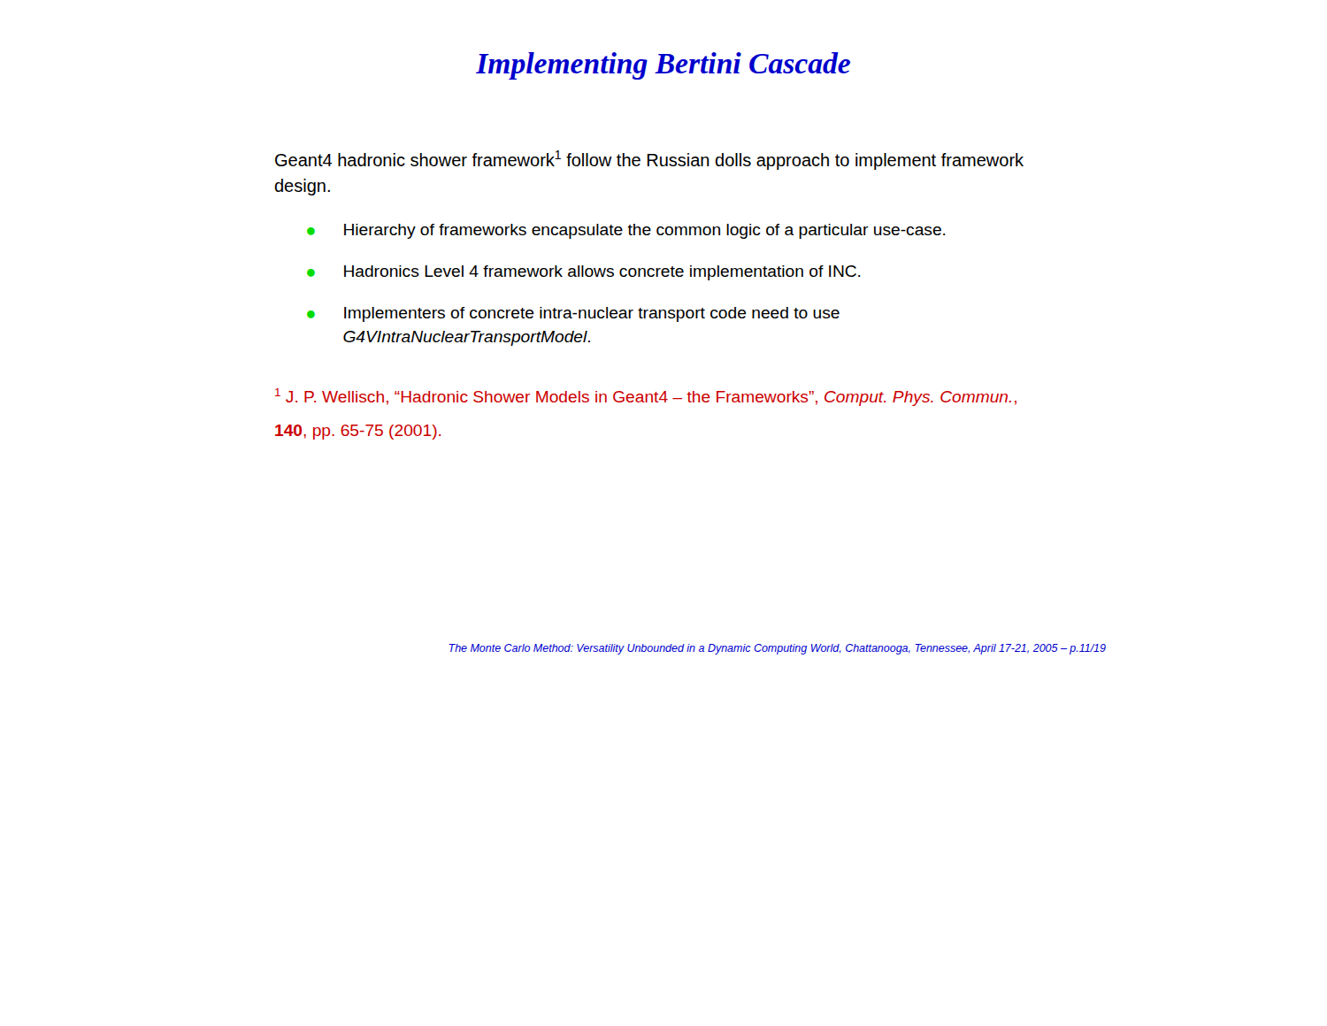Implementing Bertini Cascade
Geant4 hadronic shower framework1 follow the Russian dolls approach to implement framework design.
Hierarchy of frameworks encapsulate the common logic of a particular use-case.
Hadronics Level 4 framework allows concrete implementation of INC.
Implementers of concrete intra-nuclear transport code need to use G4VIntraNuclearTransportModel.
1 J. P. Wellisch, “Hadronic Shower Models in Geant4 – the Frameworks”, Comput. Phys. Commun., 140, pp. 65-75 (2001).
The Monte Carlo Method: Versatility Unbounded in a Dynamic Computing World, Chattanooga, Tennessee, April 17-21, 2005 – p.11/19